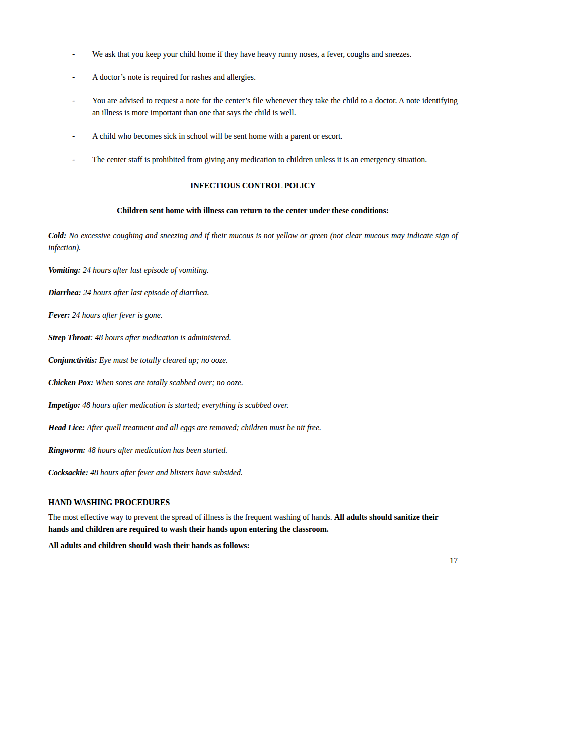We ask that you keep your child home if they have heavy runny noses, a fever, coughs and sneezes.
A doctor’s note is required for rashes and allergies.
You are advised to request a note for the center’s file whenever they take the child to a doctor. A note identifying an illness is more important than one that says the child is well.
A child who becomes sick in school will be sent home with a parent or escort.
The center staff is prohibited from giving any medication to children unless it is an emergency situation.
Infectious Control Policy
Children sent home with illness can return to the center under these conditions:
Cold: No excessive coughing and sneezing and if their mucous is not yellow or green (not clear mucous may indicate sign of infection).
Vomiting: 24 hours after last episode of vomiting.
Diarrhea: 24 hours after last episode of diarrhea.
Fever: 24 hours after fever is gone.
Strep Throat: 48 hours after medication is administered.
Conjunctivitis: Eye must be totally cleared up; no ooze.
Chicken Pox: When sores are totally scabbed over; no ooze.
Impetigo: 48 hours after medication is started; everything is scabbed over.
Head Lice: After quell treatment and all eggs are removed; children must be nit free.
Ringworm: 48 hours after medication has been started.
Cocksackie: 48 hours after fever and blisters have subsided.
Hand Washing Procedures
The most effective way to prevent the spread of illness is the frequent washing of hands. All adults should sanitize their hands and children are required to wash their hands upon entering the classroom.
All adults and children should wash their hands as follows:
17